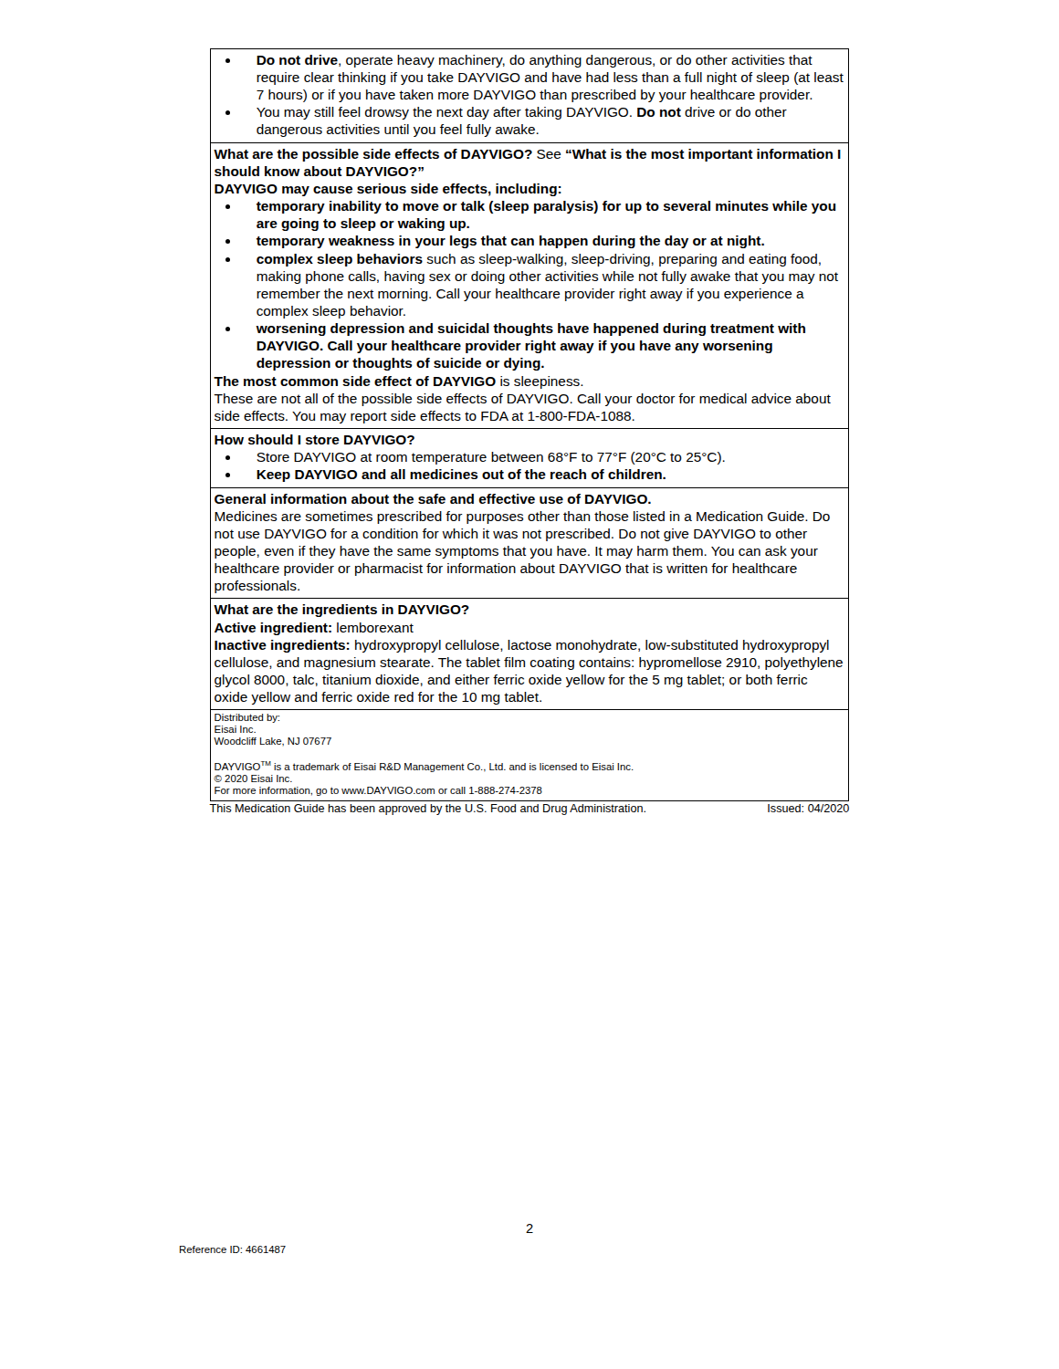| Do not drive , operate heavy machinery, do anything dangerous, or do other activities that require clear thinking if you take DAYVIGO and have had less than a full night of sleep (at least 7 hours) or if you have taken more DAYVIGO than prescribed by your healthcare provider. You may still feel drowsy the next day after taking DAYVIGO. Do not drive or do other dangerous activities until you feel fully awake. |
| What are the possible side effects of DAYVIGO? See “What is the most important information I should know about DAYVIGO?” DAYVIGO may cause serious side effects, including: temporary inability to move or talk (sleep paralysis) for up to several minutes while you are going to sleep or waking up. temporary weakness in your legs that can happen during the day or at night. complex sleep behaviors such as sleep-walking, sleep-driving, preparing and eating food, making phone calls, having sex or doing other activities while not fully awake that you may not remember the next morning. Call your healthcare provider right away if you experience a complex sleep behavior. worsening depression and suicidal thoughts have happened during treatment with DAYVIGO. Call your healthcare provider right away if you have any worsening depression or thoughts of suicide or dying. The most common side effect of DAYVIGO is sleepiness. These are not all of the possible side effects of DAYVIGO. Call your doctor for medical advice about side effects. You may report side effects to FDA at 1-800-FDA-1088. |
| How should I store DAYVIGO? Store DAYVIGO at room temperature between 68°F to 77°F (20°C to 25°C). Keep DAYVIGO and all medicines out of the reach of children. |
| General information about the safe and effective use of DAYVIGO. Medicines are sometimes prescribed for purposes other than those listed in a Medication Guide. Do not use DAYVIGO for a condition for which it was not prescribed. Do not give DAYVIGO to other people, even if they have the same symptoms that you have. It may harm them. You can ask your healthcare provider or pharmacist for information about DAYVIGO that is written for healthcare professionals. |
| What are the ingredients in DAYVIGO? Active ingredient: lemborexant Inactive ingredients: hydroxypropyl cellulose, lactose monohydrate, low-substituted hydroxypropyl cellulose, and magnesium stearate. The tablet film coating contains: hypromellose 2910, polyethylene glycol 8000, talc, titanium dioxide, and either ferric oxide yellow for the 5 mg tablet; or both ferric oxide yellow and ferric oxide red for the 10 mg tablet. |
| Distributed by: Eisai Inc. Woodcliff Lake, NJ 07677 DAYVIGO TM is a trademark of Eisai R&D Management Co., Ltd. and is licensed to Eisai Inc. © 2020 Eisai Inc. For more information, go to www.DAYVIGO.com or call 1-888-274-2378 |
This Medication Guide has been approved by the U.S. Food and Drug Administration. Issued: 04/2020
2
Reference ID: 4661487